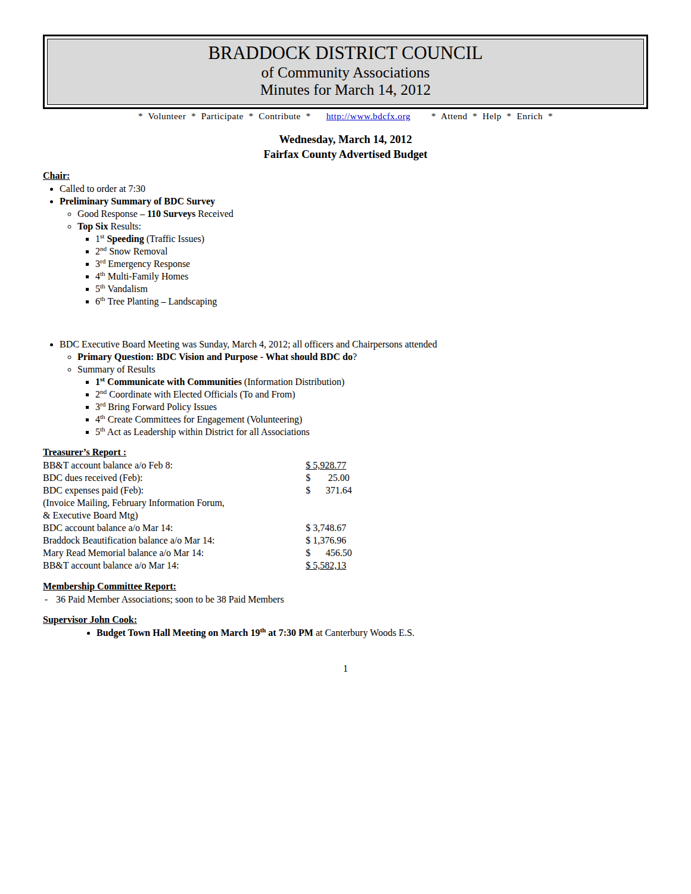BRADDOCK DISTRICT COUNCIL
of Community Associations
Minutes for March 14, 2012
* Volunteer * Participate * Contribute * http://www.bdcfx.org * Attend * Help * Enrich *
Wednesday, March 14, 2012
Fairfax County Advertised Budget
Chair:
Called to order at 7:30
Preliminary Summary of BDC Survey
Good Response – 110 Surveys Received
Top Six Results:
1st Speeding (Traffic Issues)
2nd Snow Removal
3rd Emergency Response
4th Multi-Family Homes
5th Vandalism
6th Tree Planting – Landscaping
BDC Executive Board Meeting was Sunday, March 4, 2012; all officers and Chairpersons attended
Primary Question: BDC Vision and Purpose - What should BDC do?
Summary of Results
1st Communicate with Communities (Information Distribution)
2nd Coordinate with Elected Officials (To and From)
3rd Bring Forward Policy Issues
4th Create Committees for Engagement (Volunteering)
5th Act as Leadership within District for all Associations
Treasurer’s Report :
| BB&T account balance a/o Feb 8: | $ 5,928.77 |
| BDC dues received (Feb): | $ 25.00 |
| BDC expenses paid (Feb): | $ 371.64 |
| (Invoice Mailing, February Information Forum, |
| & Executive Board Mtg) |
| BDC account balance a/o Mar 14: | $ 3,748.67 |
| Braddock Beautification balance a/o Mar 14: | $ 1,376.96 |
| Mary Read Memorial balance a/o Mar 14: | $ 456.50 |
| BB&T account balance a/o Mar 14: | $ 5,582,13 |
Membership Committee Report:
36 Paid Member Associations; soon to be 38 Paid Members
Supervisor John Cook:
Budget Town Hall Meeting on March 19th at 7:30 PM at Canterbury Woods E.S.
1